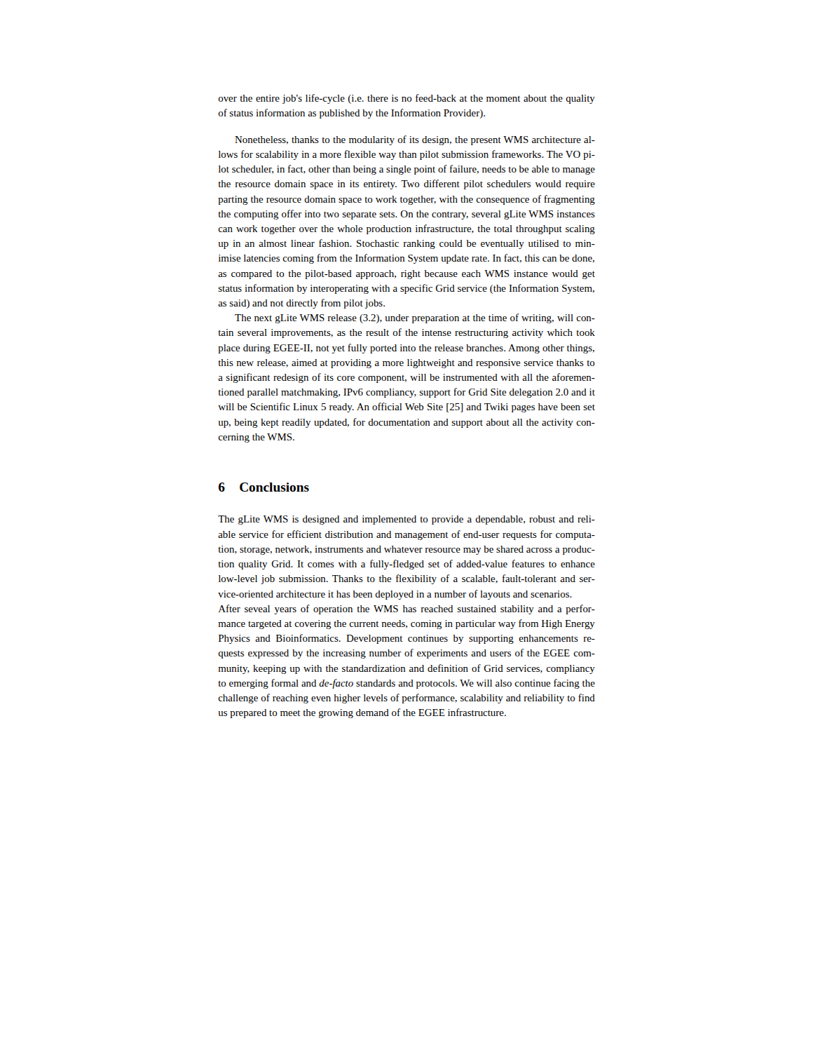over the entire job's life-cycle (i.e. there is no feed-back at the moment about the quality of status information as published by the Information Provider).
Nonetheless, thanks to the modularity of its design, the present WMS architecture allows for scalability in a more flexible way than pilot submission frameworks. The VO pilot scheduler, in fact, other than being a single point of failure, needs to be able to manage the resource domain space in its entirety. Two different pilot schedulers would require parting the resource domain space to work together, with the consequence of fragmenting the computing offer into two separate sets. On the contrary, several gLite WMS instances can work together over the whole production infrastructure, the total throughput scaling up in an almost linear fashion. Stochastic ranking could be eventually utilised to minimise latencies coming from the Information System update rate. In fact, this can be done, as compared to the pilot-based approach, right because each WMS instance would get status information by interoperating with a specific Grid service (the Information System, as said) and not directly from pilot jobs.
The next gLite WMS release (3.2), under preparation at the time of writing, will contain several improvements, as the result of the intense restructuring activity which took place during EGEE-II, not yet fully ported into the release branches. Among other things, this new release, aimed at providing a more lightweight and responsive service thanks to a significant redesign of its core component, will be instrumented with all the aforementioned parallel matchmaking, IPv6 compliancy, support for Grid Site delegation 2.0 and it will be Scientific Linux 5 ready. An official Web Site [25] and Twiki pages have been set up, being kept readily updated, for documentation and support about all the activity concerning the WMS.
6 Conclusions
The gLite WMS is designed and implemented to provide a dependable, robust and reliable service for efficient distribution and management of end-user requests for computation, storage, network, instruments and whatever resource may be shared across a production quality Grid. It comes with a fully-fledged set of added-value features to enhance low-level job submission. Thanks to the flexibility of a scalable, fault-tolerant and service-oriented architecture it has been deployed in a number of layouts and scenarios.
After seveal years of operation the WMS has reached sustained stability and a performance targeted at covering the current needs, coming in particular way from High Energy Physics and Bioinformatics. Development continues by supporting enhancements requests expressed by the increasing number of experiments and users of the EGEE community, keeping up with the standardization and definition of Grid services, compliancy to emerging formal and de-facto standards and protocols. We will also continue facing the challenge of reaching even higher levels of performance, scalability and reliability to find us prepared to meet the growing demand of the EGEE infrastructure.